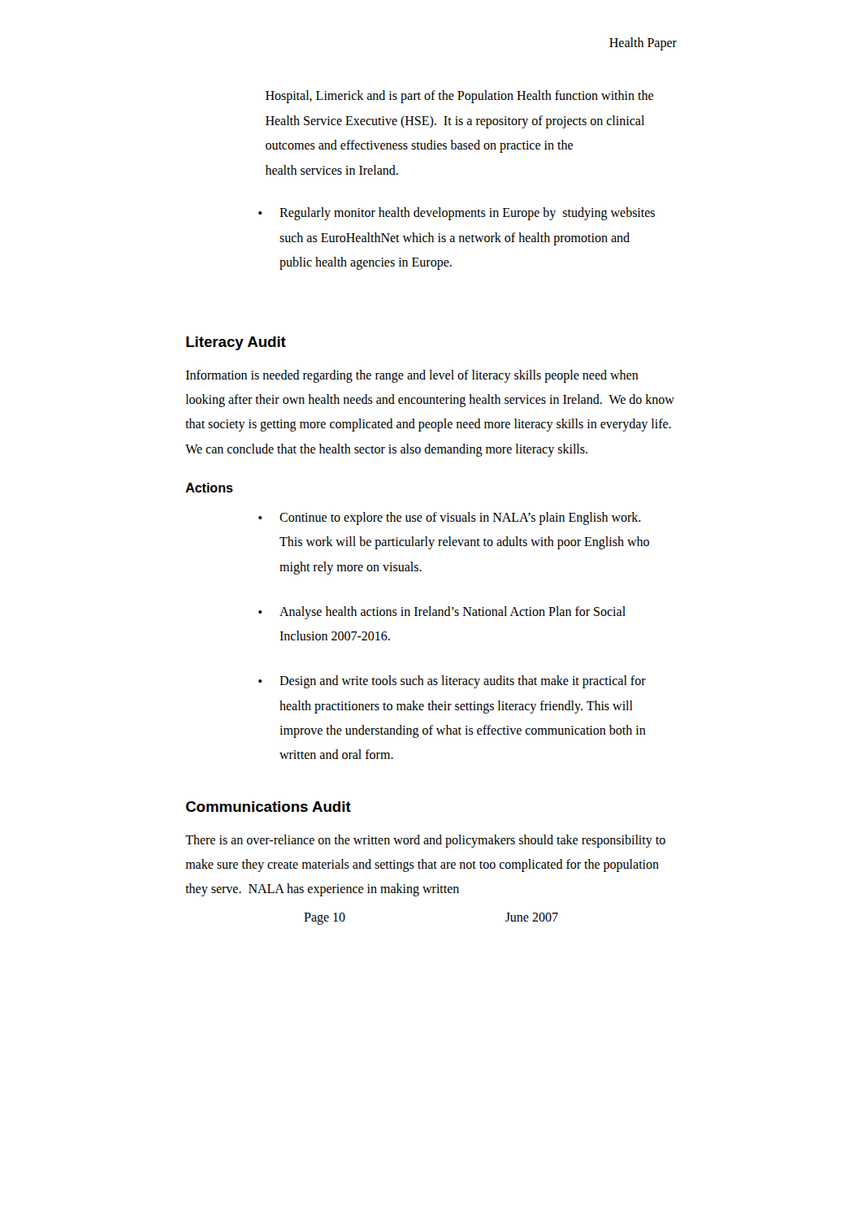Health Paper
Hospital, Limerick and is part of the Population Health function within the Health Service Executive (HSE). It is a repository of projects on clinical outcomes and effectiveness studies based on practice in the
health services in Ireland.
Regularly monitor health developments in Europe by studying websites such as EuroHealthNet which is a network of health promotion and public health agencies in Europe.
Literacy Audit
Information is needed regarding the range and level of literacy skills people need when looking after their own health needs and encountering health services in Ireland. We do know that society is getting more complicated and people need more literacy skills in everyday life. We can conclude that the health sector is also demanding more literacy skills.
Actions
Continue to explore the use of visuals in NALA’s plain English work. This work will be particularly relevant to adults with poor English who might rely more on visuals.
Analyse health actions in Ireland’s National Action Plan for Social Inclusion 2007-2016.
Design and write tools such as literacy audits that make it practical for health practitioners to make their settings literacy friendly. This will improve the understanding of what is effective communication both in written and oral form.
Communications Audit
There is an over-reliance on the written word and policymakers should take responsibility to make sure they create materials and settings that are not too complicated for the population they serve. NALA has experience in making written
Page 10 June 2007